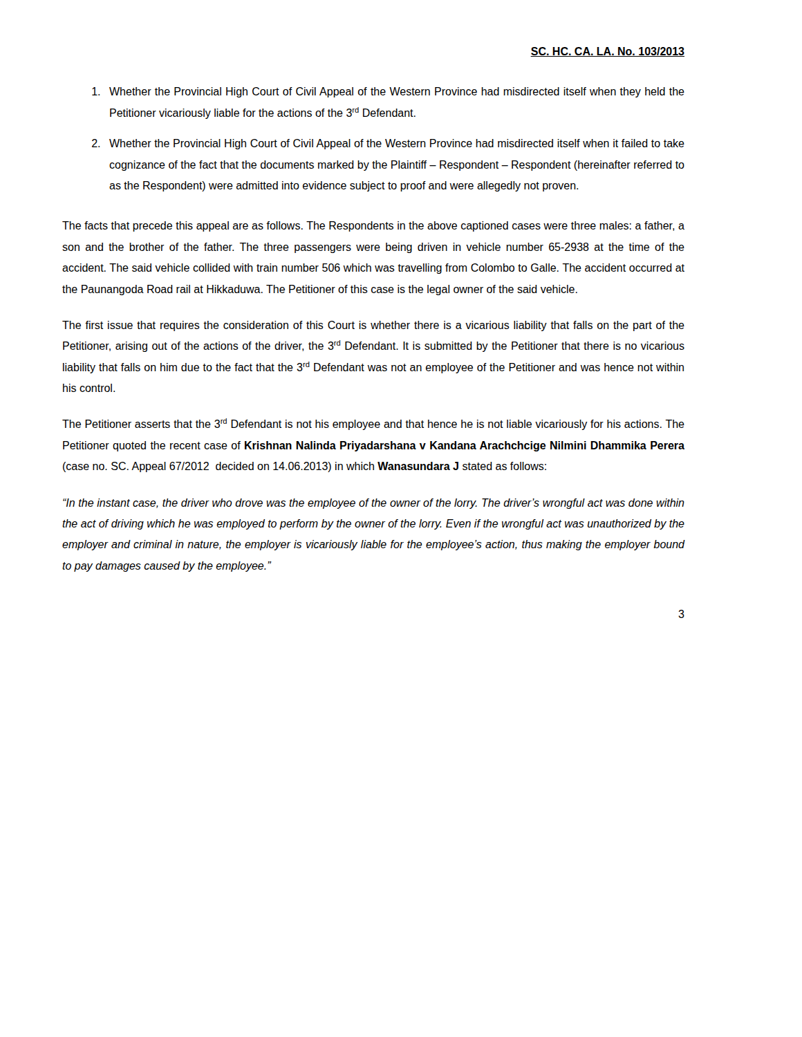SC. HC. CA. LA. No. 103/2013
Whether the Provincial High Court of Civil Appeal of the Western Province had misdirected itself when they held the Petitioner vicariously liable for the actions of the 3rd Defendant.
Whether the Provincial High Court of Civil Appeal of the Western Province had misdirected itself when it failed to take cognizance of the fact that the documents marked by the Plaintiff – Respondent – Respondent (hereinafter referred to as the Respondent) were admitted into evidence subject to proof and were allegedly not proven.
The facts that precede this appeal are as follows. The Respondents in the above captioned cases were three males: a father, a son and the brother of the father. The three passengers were being driven in vehicle number 65-2938 at the time of the accident. The said vehicle collided with train number 506 which was travelling from Colombo to Galle. The accident occurred at the Paunangoda Road rail at Hikkaduwa. The Petitioner of this case is the legal owner of the said vehicle.
The first issue that requires the consideration of this Court is whether there is a vicarious liability that falls on the part of the Petitioner, arising out of the actions of the driver, the 3rd Defendant. It is submitted by the Petitioner that there is no vicarious liability that falls on him due to the fact that the 3rd Defendant was not an employee of the Petitioner and was hence not within his control.
The Petitioner asserts that the 3rd Defendant is not his employee and that hence he is not liable vicariously for his actions. The Petitioner quoted the recent case of Krishnan Nalinda Priyadarshana v Kandana Arachchcige Nilmini Dhammika Perera (case no. SC. Appeal 67/2012 decided on 14.06.2013) in which Wanasundara J stated as follows:
“In the instant case, the driver who drove was the employee of the owner of the lorry. The driver’s wrongful act was done within the act of driving which he was employed to perform by the owner of the lorry. Even if the wrongful act was unauthorized by the employer and criminal in nature, the employer is vicariously liable for the employee’s action, thus making the employer bound to pay damages caused by the employee.”
3